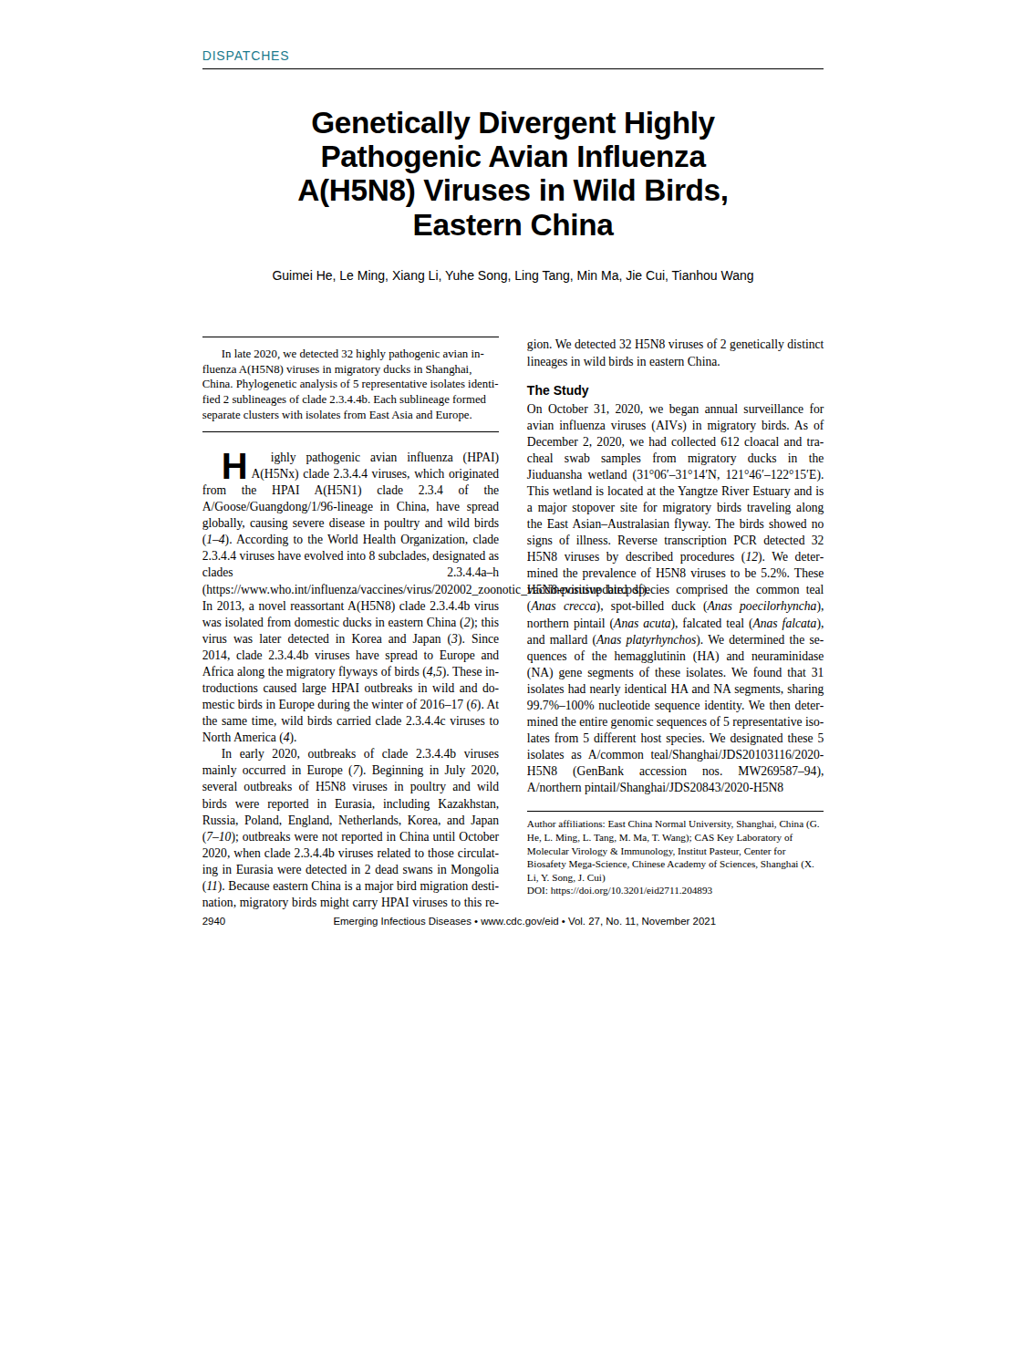DISPATCHES
Genetically Divergent Highly
Pathogenic Avian Influenza
A(H5N8) Viruses in Wild Birds,
Eastern China
Guimei He, Le Ming, Xiang Li, Yuhe Song, Ling Tang, Min Ma, Jie Cui, Tianhou Wang
In late 2020, we detected 32 highly pathogenic avian influenza A(H5N8) viruses in migratory ducks in Shanghai, China. Phylogenetic analysis of 5 representative isolates identified 2 sublineages of clade 2.3.4.4b. Each sublineage formed separate clusters with isolates from East Asia and Europe.
Highly pathogenic avian influenza (HPAI) A(H5Nx) clade 2.3.4.4 viruses, which originated from the HPAI A(H5N1) clade 2.3.4 of the A/Goose/Guangdong/1/96-lineage in China, have spread globally, causing severe disease in poultry and wild birds (1–4). According to the World Health Organization, clade 2.3.4.4 viruses have evolved into 8 subclades, designated as clades 2.3.4.4a–h (https://www.who.int/influenza/vaccines/virus/202002_zoonotic_vaccinevirusupdate.pdf). In 2013, a novel reassortant A(H5N8) clade 2.3.4.4b virus was isolated from domestic ducks in eastern China (2); this virus was later detected in Korea and Japan (3). Since 2014, clade 2.3.4.4b viruses have spread to Europe and Africa along the migratory flyways of birds (4,5). These introductions caused large HPAI outbreaks in wild and domestic birds in Europe during the winter of 2016–17 (6). At the same time, wild birds carried clade 2.3.4.4c viruses to North America (4).
In early 2020, outbreaks of clade 2.3.4.4b viruses mainly occurred in Europe (7). Beginning in July 2020, several outbreaks of H5N8 viruses in poultry and wild birds were reported in Eurasia, including Kazakhstan, Russia, Poland, England, Netherlands, Korea, and Japan (7–10); outbreaks were not reported in China until October 2020, when clade 2.3.4.4b viruses related to those circulating in Eurasia were detected in 2 dead swans in Mongolia (11). Because eastern China is a major bird migration destination, migratory birds might carry HPAI viruses to this region. We detected 32 H5N8 viruses of 2 genetically distinct lineages in wild birds in eastern China.
The Study
On October 31, 2020, we began annual surveillance for avian influenza viruses (AIVs) in migratory birds. As of December 2, 2020, we had collected 612 cloacal and tracheal swab samples from migratory ducks in the Jiuduansha wetland (31°06′–31°14′N, 121°46′–122°15′E). This wetland is located at the Yangtze River Estuary and is a major stopover site for migratory birds traveling along the East Asian–Australasian flyway. The birds showed no signs of illness. Reverse transcription PCR detected 32 H5N8 viruses by described procedures (12). We determined the prevalence of H5N8 viruses to be 5.2%. These H5N8-positive bird species comprised the common teal (Anas crecca), spot-billed duck (Anas poecilorhyncha), northern pintail (Anas acuta), falcated teal (Anas falcata), and mallard (Anas platyrhynchos). We determined the sequences of the hemagglutinin (HA) and neuraminidase (NA) gene segments of these isolates. We found that 31 isolates had nearly identical HA and NA segments, sharing 99.7%–100% nucleotide sequence identity. We then determined the entire genomic sequences of 5 representative isolates from 5 different host species. We designated these 5 isolates as A/common teal/Shanghai/JDS20103116/2020-H5N8 (GenBank accession nos. MW269587–94), A/northern pintail/Shanghai/JDS20843/2020-H5N8
Author affiliations: East China Normal University, Shanghai, China (G. He, L. Ming, L. Tang, M. Ma, T. Wang); CAS Key Laboratory of Molecular Virology & Immunology, Institut Pasteur, Center for Biosafety Mega-Science, Chinese Academy of Sciences, Shanghai (X. Li, Y. Song, J. Cui)
DOI: https://doi.org/10.3201/eid2711.204893
2940 Emerging Infectious Diseases • www.cdc.gov/eid • Vol. 27, No. 11, November 2021